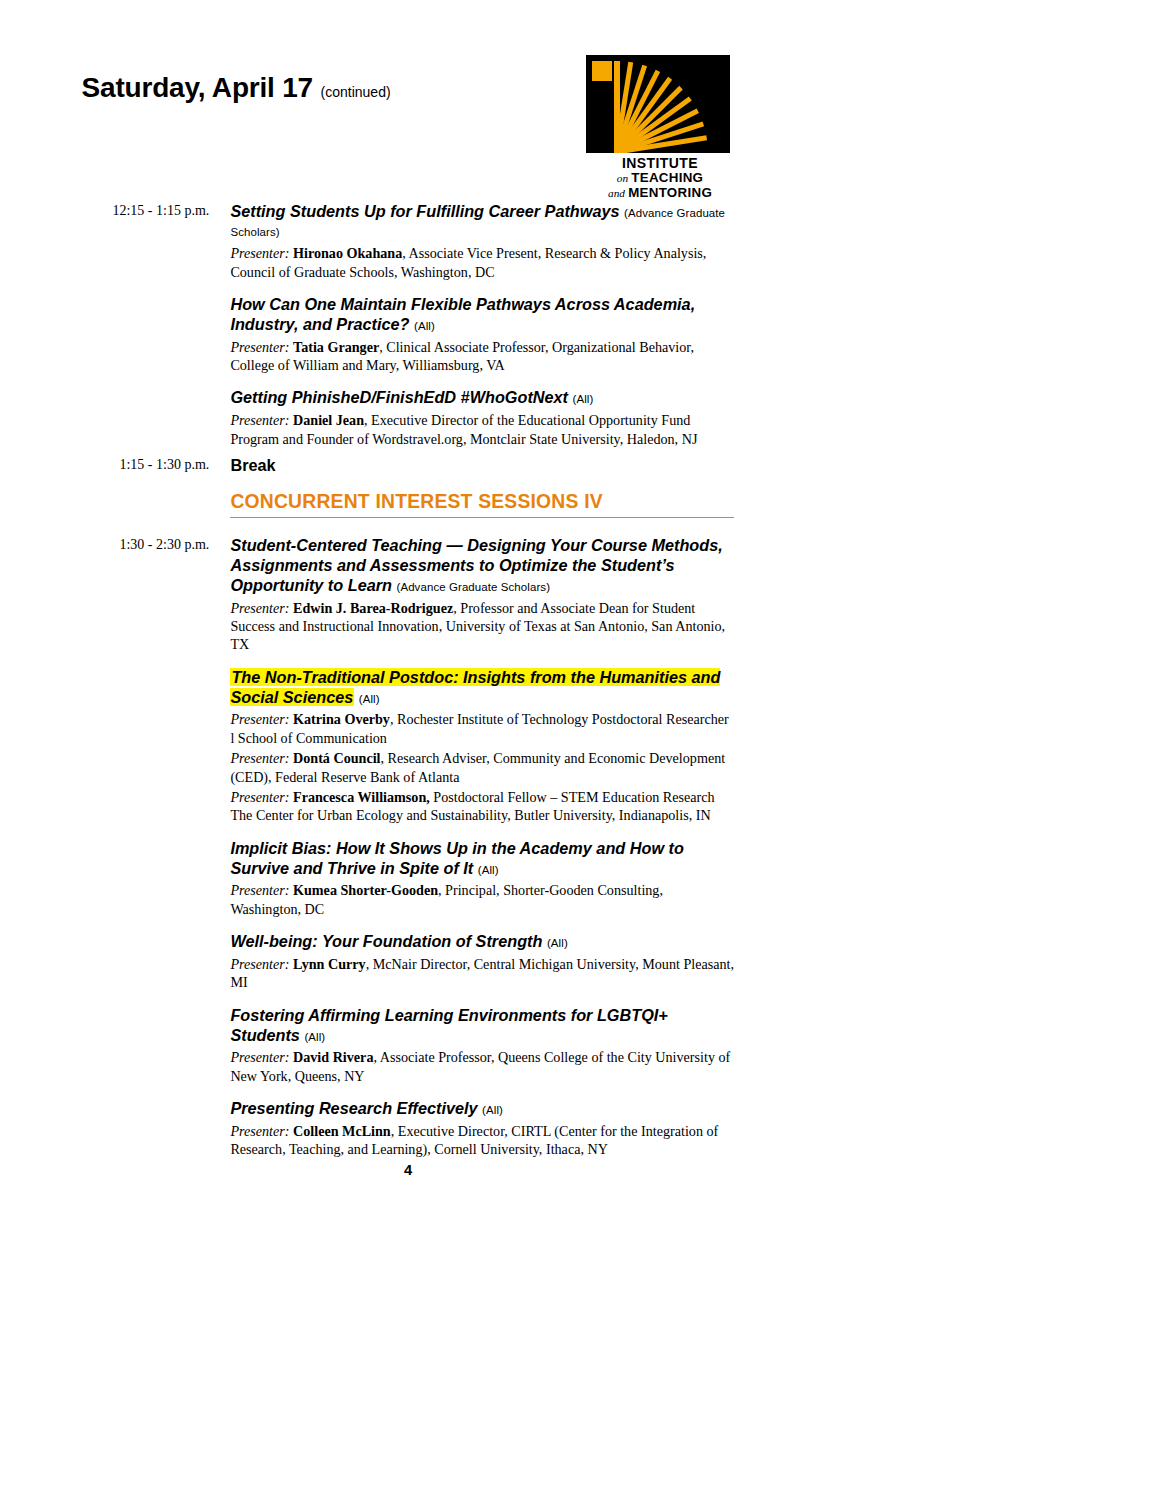Saturday, April 17 (continued)
INSTITUTE
on TEACHING
and MENTORING
12:15 - 1:15 p.m.
Setting Students Up for Fulfilling Career Pathways (Advance Graduate Scholars)
Presenter: Hironao Okahana, Associate Vice Present, Research & Policy Analysis, Council of Graduate Schools, Washington, DC
How Can One Maintain Flexible Pathways Across Academia,
Industry, and Practice? (All)
Presenter: Tatia Granger, Clinical Associate Professor, Organizational Behavior, College of William and Mary, Williamsburg, VA
Getting PhinisheD/FinishEdD #WhoGotNext (All)
Presenter: Daniel Jean, Executive Director of the Educational Opportunity Fund Program and Founder of Wordstravel.org, Montclair State University, Haledon, NJ
1:15 - 1:30 p.m.
Break
CONCURRENT INTEREST SESSIONS IV
1:30 - 2:30 p.m.
Student-Centered Teaching — Designing Your Course Methods, Assignments and Assessments to Optimize the Student’s Opportunity to Learn (Advance Graduate Scholars)
Presenter: Edwin J. Barea-Rodriguez, Professor and Associate Dean for Student Success and Instructional Innovation, University of Texas at San Antonio, San Antonio, TX
The Non-Traditional Postdoc: Insights from the Humanities and Social Sciences (All)
Presenter: Katrina Overby, Rochester Institute of Technology Postdoctoral Researcher l School of Communication
Presenter: Dontá Council, Research Adviser, Community and Economic Development (CED), Federal Reserve Bank of Atlanta
Presenter: Francesca Williamson, Postdoctoral Fellow – STEM Education Research The Center for Urban Ecology and Sustainability, Butler University, Indianapolis, IN
Implicit Bias: How It Shows Up in the Academy and How to Survive and Thrive in Spite of It (All)
Presenter: Kumea Shorter-Gooden, Principal, Shorter-Gooden Consulting, Washington, DC
Well-being: Your Foundation of Strength (All)
Presenter: Lynn Curry, McNair Director, Central Michigan University, Mount Pleasant, MI
Fostering Affirming Learning Environments for LGBTQI+ Students (All)
Presenter: David Rivera, Associate Professor, Queens College of the City University of New York, Queens, NY
Presenting Research Effectively (All)
Presenter: Colleen McLinn, Executive Director, CIRTL (Center for the Integration of Research, Teaching, and Learning), Cornell University, Ithaca, NY
4